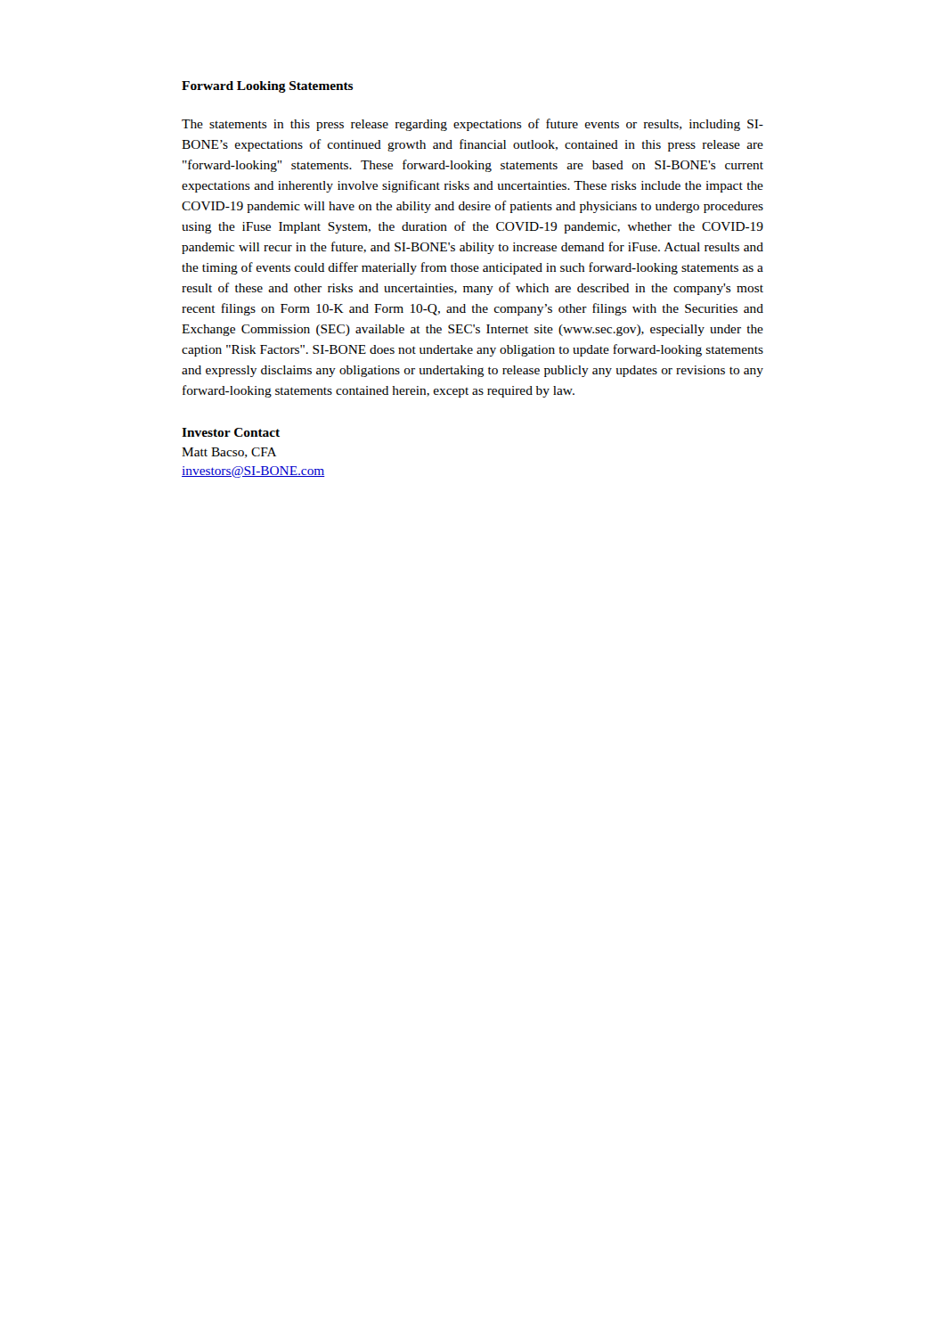Forward Looking Statements
The statements in this press release regarding expectations of future events or results, including SI-BONE’s expectations of continued growth and financial outlook, contained in this press release are "forward-looking" statements. These forward-looking statements are based on SI-BONE's current expectations and inherently involve significant risks and uncertainties. These risks include the impact the COVID-19 pandemic will have on the ability and desire of patients and physicians to undergo procedures using the iFuse Implant System, the duration of the COVID-19 pandemic, whether the COVID-19 pandemic will recur in the future, and SI-BONE's ability to increase demand for iFuse. Actual results and the timing of events could differ materially from those anticipated in such forward-looking statements as a result of these and other risks and uncertainties, many of which are described in the company's most recent filings on Form 10-K and Form 10-Q, and the company’s other filings with the Securities and Exchange Commission (SEC) available at the SEC's Internet site (www.sec.gov), especially under the caption "Risk Factors". SI-BONE does not undertake any obligation to update forward-looking statements and expressly disclaims any obligations or undertaking to release publicly any updates or revisions to any forward-looking statements contained herein, except as required by law.
Investor Contact
Matt Bacso, CFA
investors@SI-BONE.com